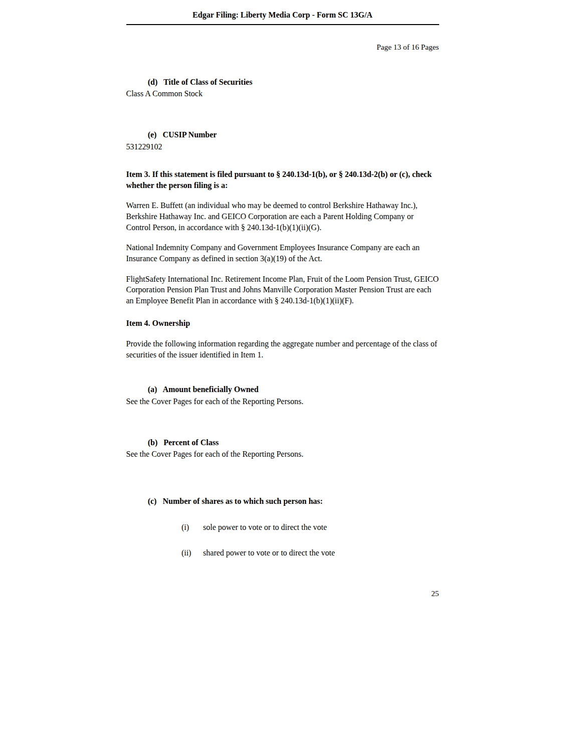Edgar Filing: Liberty Media Corp - Form SC 13G/A
Page 13 of 16 Pages
(d) Title of Class of Securities
Class A Common Stock
(e) CUSIP Number
531229102
Item 3. If this statement is filed pursuant to § 240.13d-1(b), or § 240.13d-2(b) or (c), check whether the person filing is a:
Warren E. Buffett (an individual who may be deemed to control Berkshire Hathaway Inc.), Berkshire Hathaway Inc. and GEICO Corporation are each a Parent Holding Company or Control Person, in accordance with § 240.13d-1(b)(1)(ii)(G).
National Indemnity Company and Government Employees Insurance Company are each an Insurance Company as defined in section 3(a)(19) of the Act.
FlightSafety International Inc. Retirement Income Plan, Fruit of the Loom Pension Trust, GEICO Corporation Pension Plan Trust and Johns Manville Corporation Master Pension Trust are each an Employee Benefit Plan in accordance with § 240.13d-1(b)(1)(ii)(F).
Item 4. Ownership
Provide the following information regarding the aggregate number and percentage of the class of securities of the issuer identified in Item 1.
(a) Amount beneficially Owned
See the Cover Pages for each of the Reporting Persons.
(b) Percent of Class
See the Cover Pages for each of the Reporting Persons.
(c) Number of shares as to which such person has:
(i) sole power to vote or to direct the vote
(ii) shared power to vote or to direct the vote
25